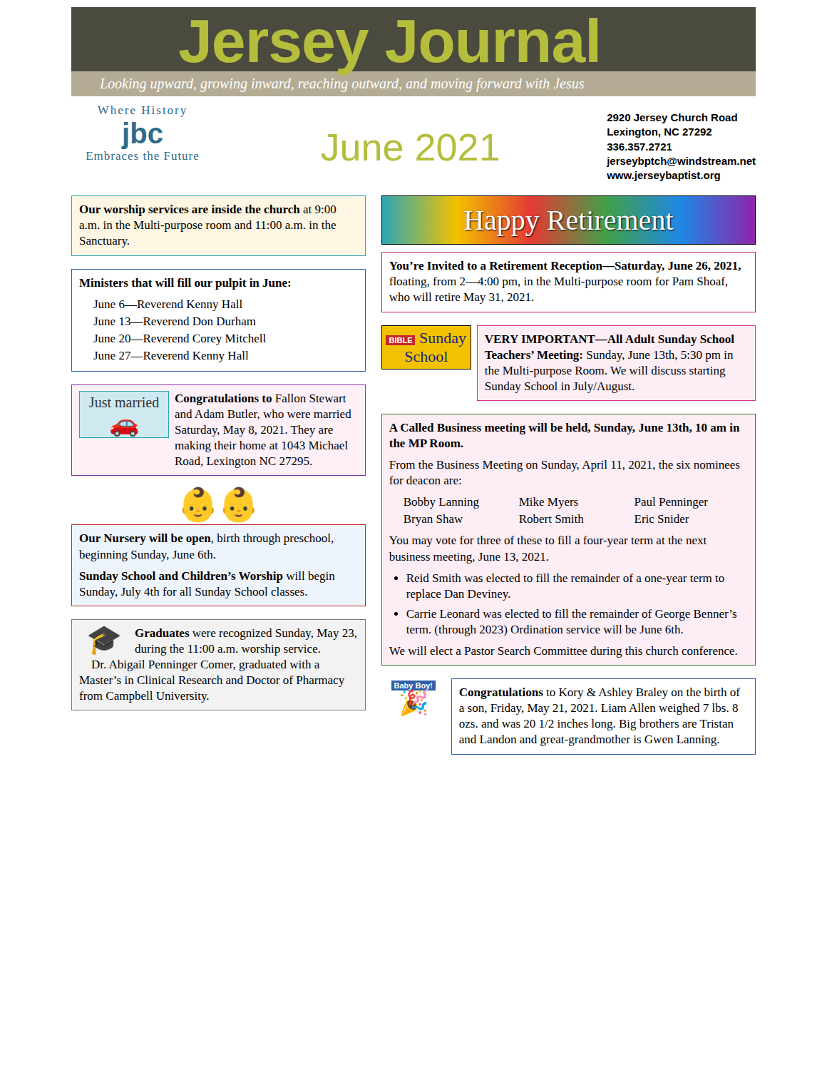Jersey Journal
Looking upward, growing inward, reaching outward, and moving forward with Jesus
Where History
jbc
Embraces the Future
June 2021
2920 Jersey Church Road
Lexington, NC 27292
336.357.2721
jerseybptch@windstream.net
www.jerseybaptist.org
Our worship services are inside the church at 9:00 a.m. in the Multi-purpose room and 11:00 a.m. in the Sanctuary.
Ministers that will fill our pulpit in June:
June 6—Reverend Kenny Hall
June 13—Reverend Don Durham
June 20—Reverend Corey Mitchell
June 27—Reverend Kenny Hall
Just married
🚗
Congratulations to Fallon Stewart and Adam Butler, who were married Saturday, May 8, 2021. They are making their home at 1043 Michael Road, Lexington NC 27295.
👶👶
Our Nursery will be open, birth through preschool, beginning Sunday, June 6th.
Sunday School and Children’s Worship will begin Sunday, July 4th for all Sunday School classes.
🎓
Graduates were recognized Sunday, May 23, during the 11:00 a.m. worship service.
Dr. Abigail Penninger Comer, graduated with a Master’s in Clinical Research and Doctor of Pharmacy from Campbell University.
Happy Retirement
You’re Invited to a Retirement Reception—Saturday, June 26, 2021, floating, from 2—4:00 pm, in the Multi-purpose room for Pam Shoaf, who will retire May 31, 2021.
BIBLE Sunday
School
VERY IMPORTANT—All Adult Sunday School Teachers’ Meeting: Sunday, June 13th, 5:30 pm in the Multi-purpose Room. We will discuss starting Sunday School in July/August.
A Called Business meeting will be held, Sunday, June 13th, 10 am in the MP Room.
From the Business Meeting on Sunday, April 11, 2021, the six nominees for deacon are:
Bobby Lanning
Bryan Shaw
Mike Myers
Robert Smith
Paul Penninger
Eric Snider
You may vote for three of these to fill a four-year term at the next business meeting, June 13, 2021.
Reid Smith was elected to fill the remainder of a one-year term to replace Dan Deviney.
Carrie Leonard was elected to fill the remainder of George Benner’s term. (through 2023) Ordination service will be June 6th.
We will elect a Pastor Search Committee during this church conference.
Baby Boy!
🎉
Congratulations to Kory & Ashley Braley on the birth of a son, Friday, May 21, 2021. Liam Allen weighed 7 lbs. 8 ozs. and was 20 1/2 inches long. Big brothers are Tristan and Landon and great-grandmother is Gwen Lanning.